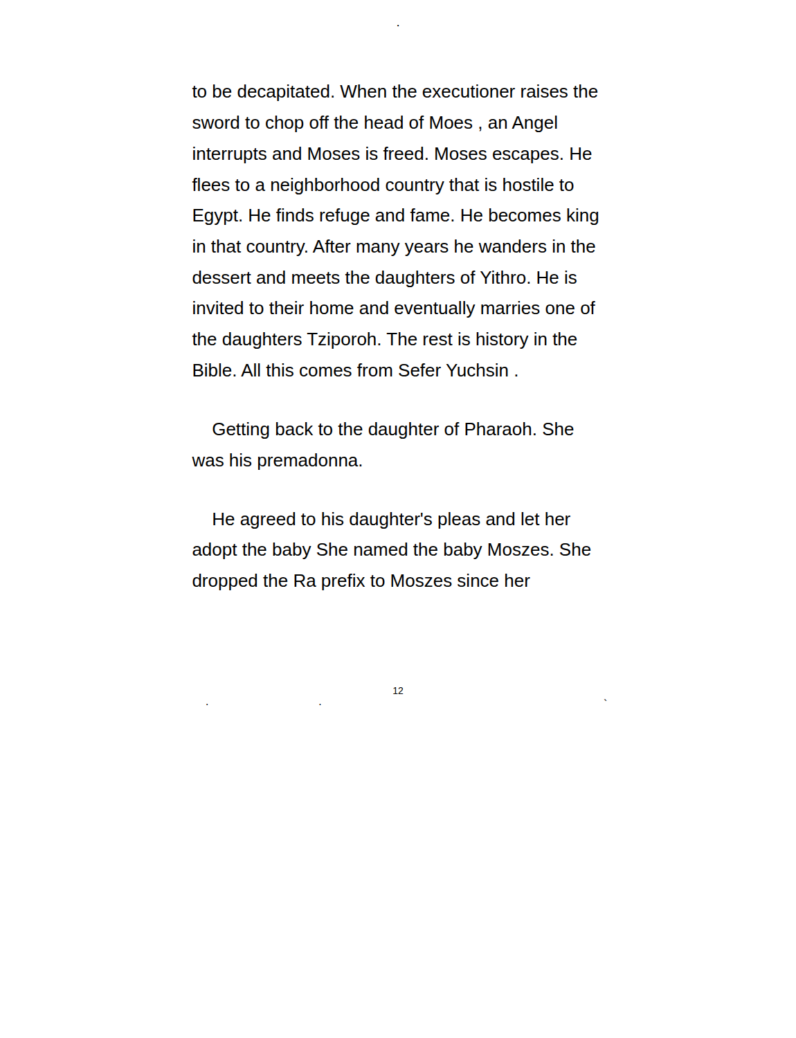·
to be decapitated. When the executioner raises the sword to chop off the head of Moes , an Angel interrupts and Moses is freed. Moses escapes. He flees to a neighborhood country that is hostile to Egypt. He finds refuge and fame. He becomes king in that country. After many years he wanders in the dessert and meets the daughters of Yithro. He is invited to their home and eventually marries one of the daughters Tziporoh. The rest is history in the Bible. All this comes from Sefer Yuchsin .
Getting back to the daughter of Pharaoh. She was his premadonna.
He agreed to his daughter's pleas and let her adopt the baby She named the baby Moszes. She dropped the Ra prefix to Moszes since her
12
·
·
`